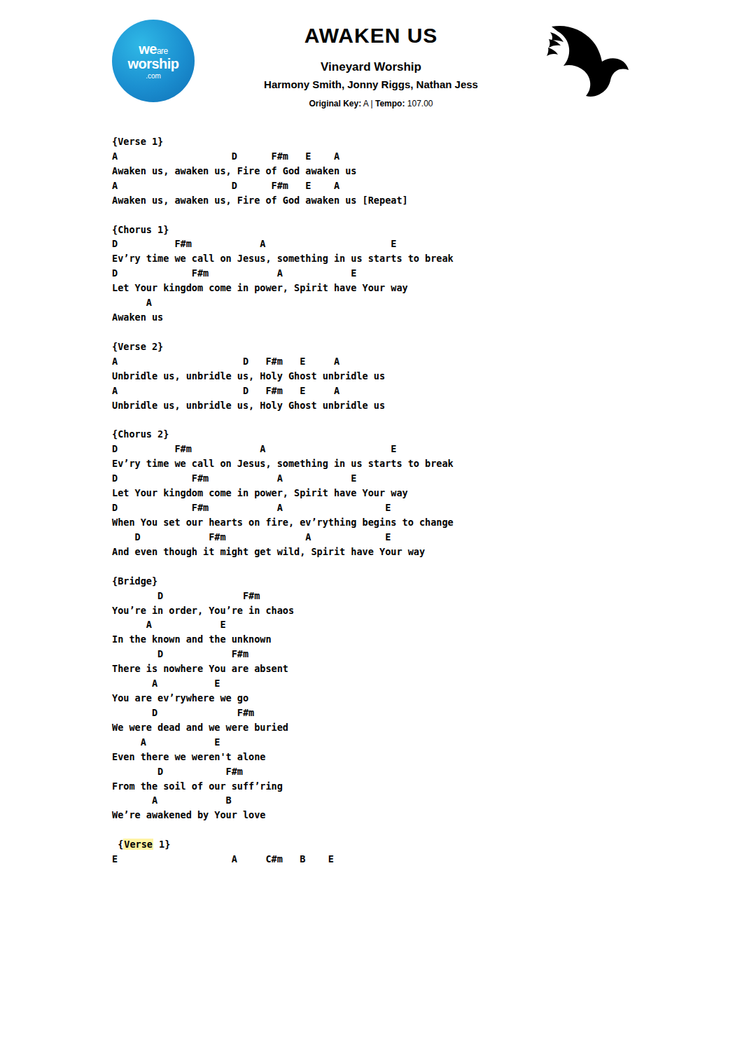weare worship .com
AWAKEN US
Vineyard Worship
Harmony Smith, Jonny Riggs, Nathan Jess
Original Key: A | Tempo: 107.00
{Verse 1}
A                    D      F#m   E    A
Awaken us, awaken us, Fire of God awaken us
A                    D      F#m   E    A
Awaken us, awaken us, Fire of God awaken us [Repeat]

{Chorus 1}
D          F#m            A                      E
Ev’ry time we call on Jesus, something in us starts to break
D             F#m            A            E
Let Your kingdom come in power, Spirit have Your way
      A
Awaken us

{Verse 2}
A                      D   F#m   E     A
Unbridle us, unbridle us, Holy Ghost unbridle us
A                      D   F#m   E     A
Unbridle us, unbridle us, Holy Ghost unbridle us

{Chorus 2}
D          F#m            A                      E
Ev’ry time we call on Jesus, something in us starts to break
D             F#m            A            E
Let Your kingdom come in power, Spirit have Your way
D             F#m            A                  E
When You set our hearts on fire, ev’rything begins to change
    D            F#m              A             E
And even though it might get wild, Spirit have Your way

{Bridge}
        D              F#m
You’re in order, You’re in chaos
      A            E
In the known and the unknown
        D            F#m
There is nowhere You are absent
       A          E
You are ev’rywhere we go
       D              F#m
We were dead and we were buried
     A            E
Even there we weren't alone
        D           F#m
From the soil of our suff’ring
       A            B
We’re awakened by Your love

 {Verse 1}
E                    A     C#m   B    E